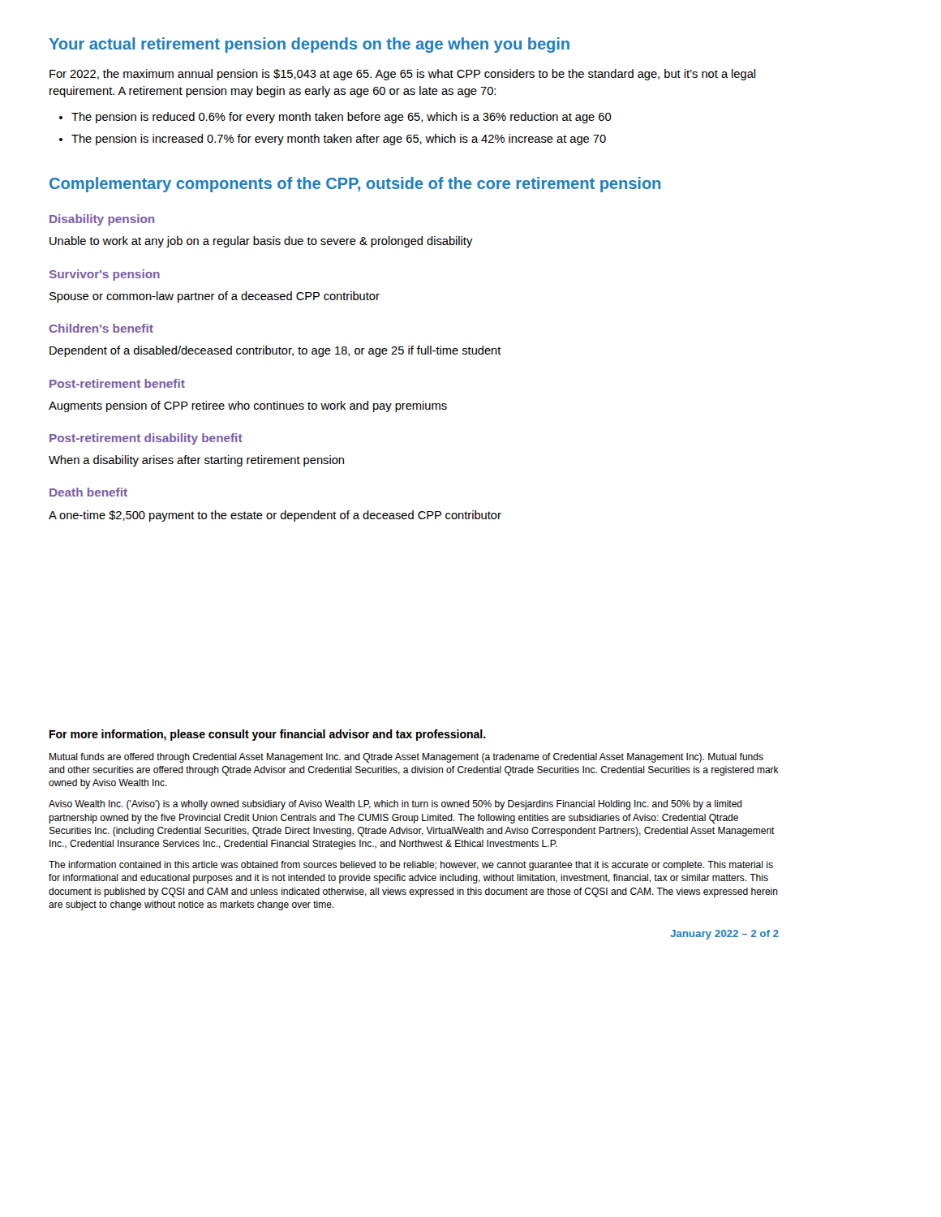Your actual retirement pension depends on the age when you begin
For 2022, the maximum annual pension is $15,043 at age 65. Age 65 is what CPP considers to be the standard age, but it’s not a legal requirement. A retirement pension may begin as early as age 60 or as late as age 70:
The pension is reduced 0.6% for every month taken before age 65, which is a 36% reduction at age 60
The pension is increased 0.7% for every month taken after age 65, which is a 42% increase at age 70
Complementary components of the CPP, outside of the core retirement pension
Disability pension
Unable to work at any job on a regular basis due to severe & prolonged disability
Survivor's pension
Spouse or common-law partner of a deceased CPP contributor
Children's benefit
Dependent of a disabled/deceased contributor, to age 18, or age 25 if full-time student
Post-retirement benefit
Augments pension of CPP retiree who continues to work and pay premiums
Post-retirement disability benefit
When a disability arises after starting retirement pension
Death benefit
A one-time $2,500 payment to the estate or dependent of a deceased CPP contributor
For more information, please consult your financial advisor and tax professional.
Mutual funds are offered through Credential Asset Management Inc. and Qtrade Asset Management (a tradename of Credential Asset Management Inc). Mutual funds and other securities are offered through Qtrade Advisor and Credential Securities, a division of Credential Qtrade Securities Inc. Credential Securities is a registered mark owned by Aviso Wealth Inc.
Aviso Wealth Inc. ('Aviso') is a wholly owned subsidiary of Aviso Wealth LP, which in turn is owned 50% by Desjardins Financial Holding Inc. and 50% by a limited partnership owned by the five Provincial Credit Union Centrals and The CUMIS Group Limited. The following entities are subsidiaries of Aviso: Credential Qtrade Securities Inc. (including Credential Securities, Qtrade Direct Investing, Qtrade Advisor, VirtualWealth and Aviso Correspondent Partners), Credential Asset Management Inc., Credential Insurance Services Inc., Credential Financial Strategies Inc., and Northwest & Ethical Investments L.P.
The information contained in this article was obtained from sources believed to be reliable; however, we cannot guarantee that it is accurate or complete. This material is for informational and educational purposes and it is not intended to provide specific advice including, without limitation, investment, financial, tax or similar matters. This document is published by CQSI and CAM and unless indicated otherwise, all views expressed in this document are those of CQSI and CAM. The views expressed herein are subject to change without notice as markets change over time.
January 2022 – 2 of 2